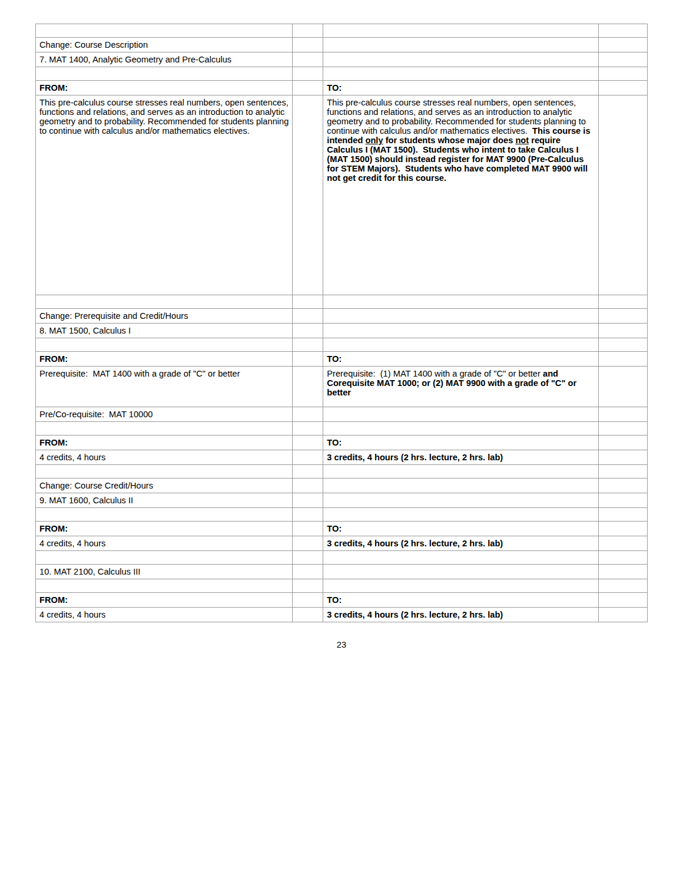| Change: Course Description | | | |
| 7. MAT 1400, Analytic Geometry and Pre-Calculus | | | |
| FROM: | | TO: | |
| This pre-calculus course stresses real numbers, open sentences, functions and relations, and serves as an introduction to analytic geometry and to probability. Recommended for students planning to continue with calculus and/or mathematics electives. | | This pre-calculus course stresses real numbers, open sentences, functions and relations, and serves as an introduction to analytic geometry and to probability. Recommended for students planning to continue with calculus and/or mathematics electives. This course is intended only for students whose major does not require Calculus I (MAT 1500). Students who intent to take Calculus I (MAT 1500) should instead register for MAT 9900 (Pre-Calculus for STEM Majors). Students who have completed MAT 9900 will not get credit for this course. | |
| Change: Prerequisite and Credit/Hours | | | |
| 8. MAT 1500, Calculus I | | | |
| FROM: | | TO: | |
| Prerequisite: MAT 1400 with a grade of "C" or better | | Prerequisite: (1) MAT 1400 with a grade of "C" or better and Corequisite MAT 1000; or (2) MAT 9900 with a grade of "C" or better | |
| Pre/Co-requisite: MAT 10000 | | | |
| FROM: | | TO: | |
| 4 credits, 4 hours | | 3 credits, 4 hours (2 hrs. lecture, 2 hrs. lab) | |
| Change: Course Credit/Hours | | | |
| 9. MAT 1600, Calculus II | | | |
| FROM: | | TO: | |
| 4 credits, 4 hours | | 3 credits, 4 hours (2 hrs. lecture, 2 hrs. lab) | |
| 10. MAT 2100, Calculus III | | | |
| FROM: | | TO: | |
| 4 credits, 4 hours | | 3 credits, 4 hours (2 hrs. lecture, 2 hrs. lab) | |
23